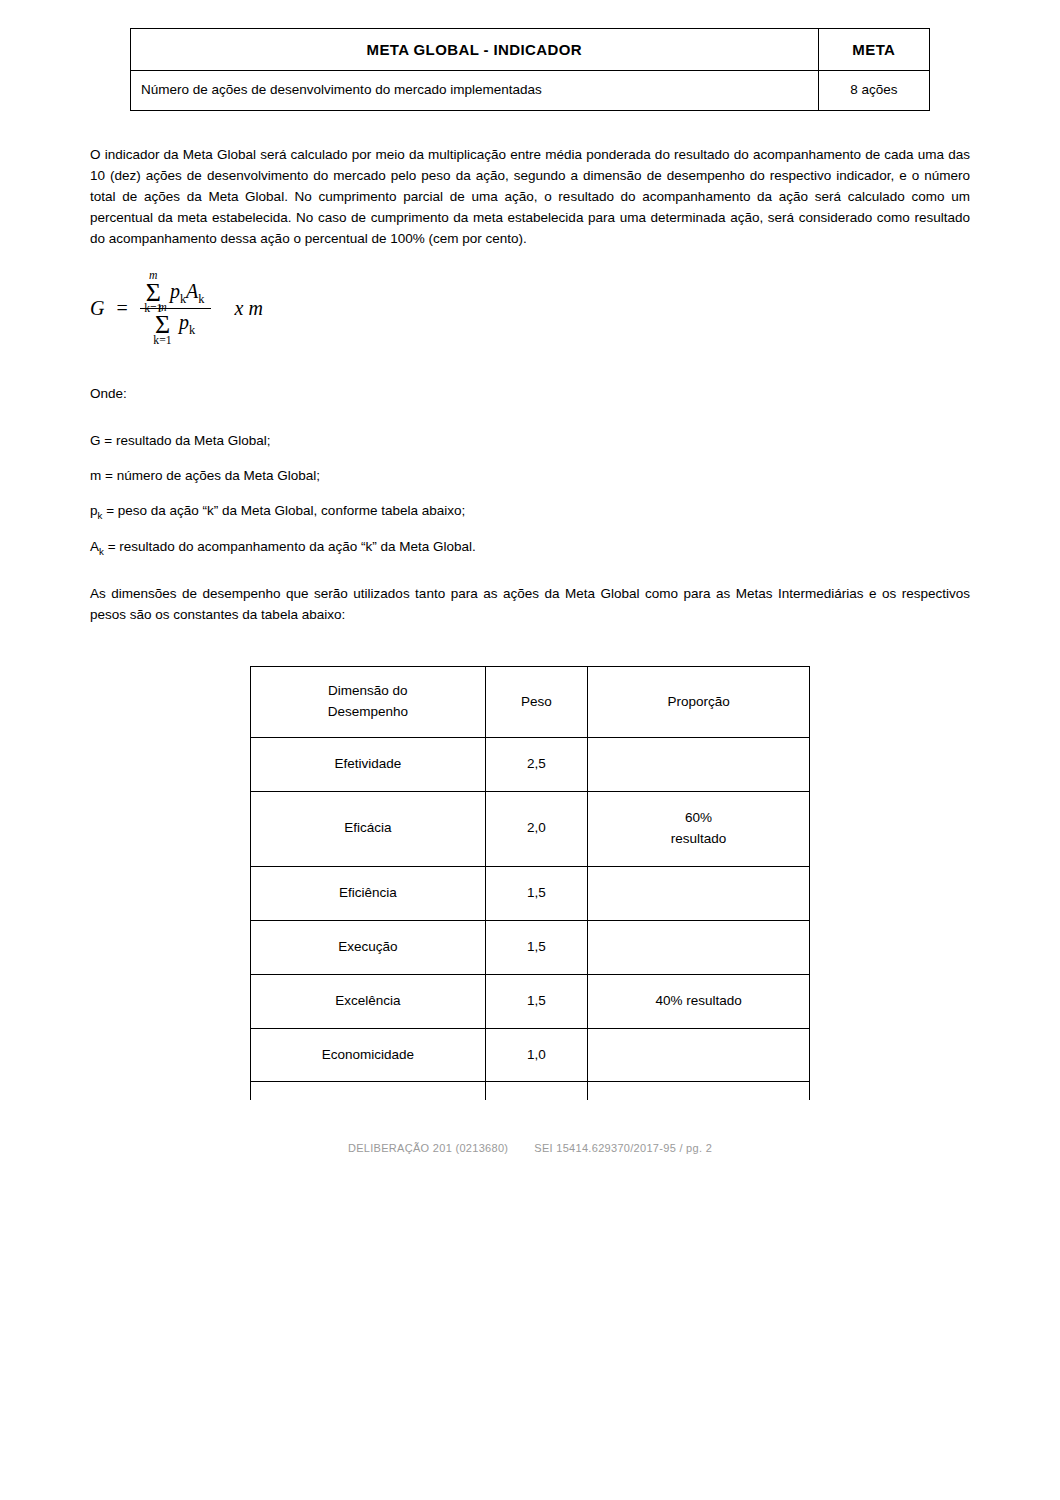| META GLOBAL - INDICADOR | META |
| --- | --- |
| Número de ações de desenvolvimento do mercado implementadas | 8 ações |
O indicador da Meta Global será calculado por meio da multiplicação entre média ponderada do resultado do acompanhamento de cada uma das 10 (dez) ações de desenvolvimento do mercado pelo peso da ação, segundo a dimensão de desempenho do respectivo indicador, e o número total de ações da Meta Global. No cumprimento parcial de uma ação, o resultado do acompanhamento da ação será calculado como um percentual da meta estabelecida. No caso de cumprimento da meta estabelecida para uma determinada ação, será considerado como resultado do acompanhamento dessa ação o percentual de 100% (cem por cento).
G = m Σ k=1 pkAk m Σ k=1 pk x m
Onde:
G = resultado da Meta Global;
m = número de ações da Meta Global;
pk = peso da ação “k” da Meta Global, conforme tabela abaixo;
Ak = resultado do acompanhamento da ação “k” da Meta Global.
As dimensões de desempenho que serão utilizados tanto para as ações da Meta Global como para as Metas Intermediárias e os respectivos pesos são os constantes da tabela abaixo:
| Dimensão do Desempenho | Peso | Proporção |
| --- | --- | --- |
| Efetividade | 2,5 | |
| Eficácia | 2,0 | 60% resultado |
| Eficiência | 1,5 | |
| Execução | 1,5 | |
| Excelência | 1,5 | 40% resultado |
| Economicidade | 1,0 | |
DELIBERAÇÃO 201 (0213680) SEI 15414.629370/2017-95 / pg. 2